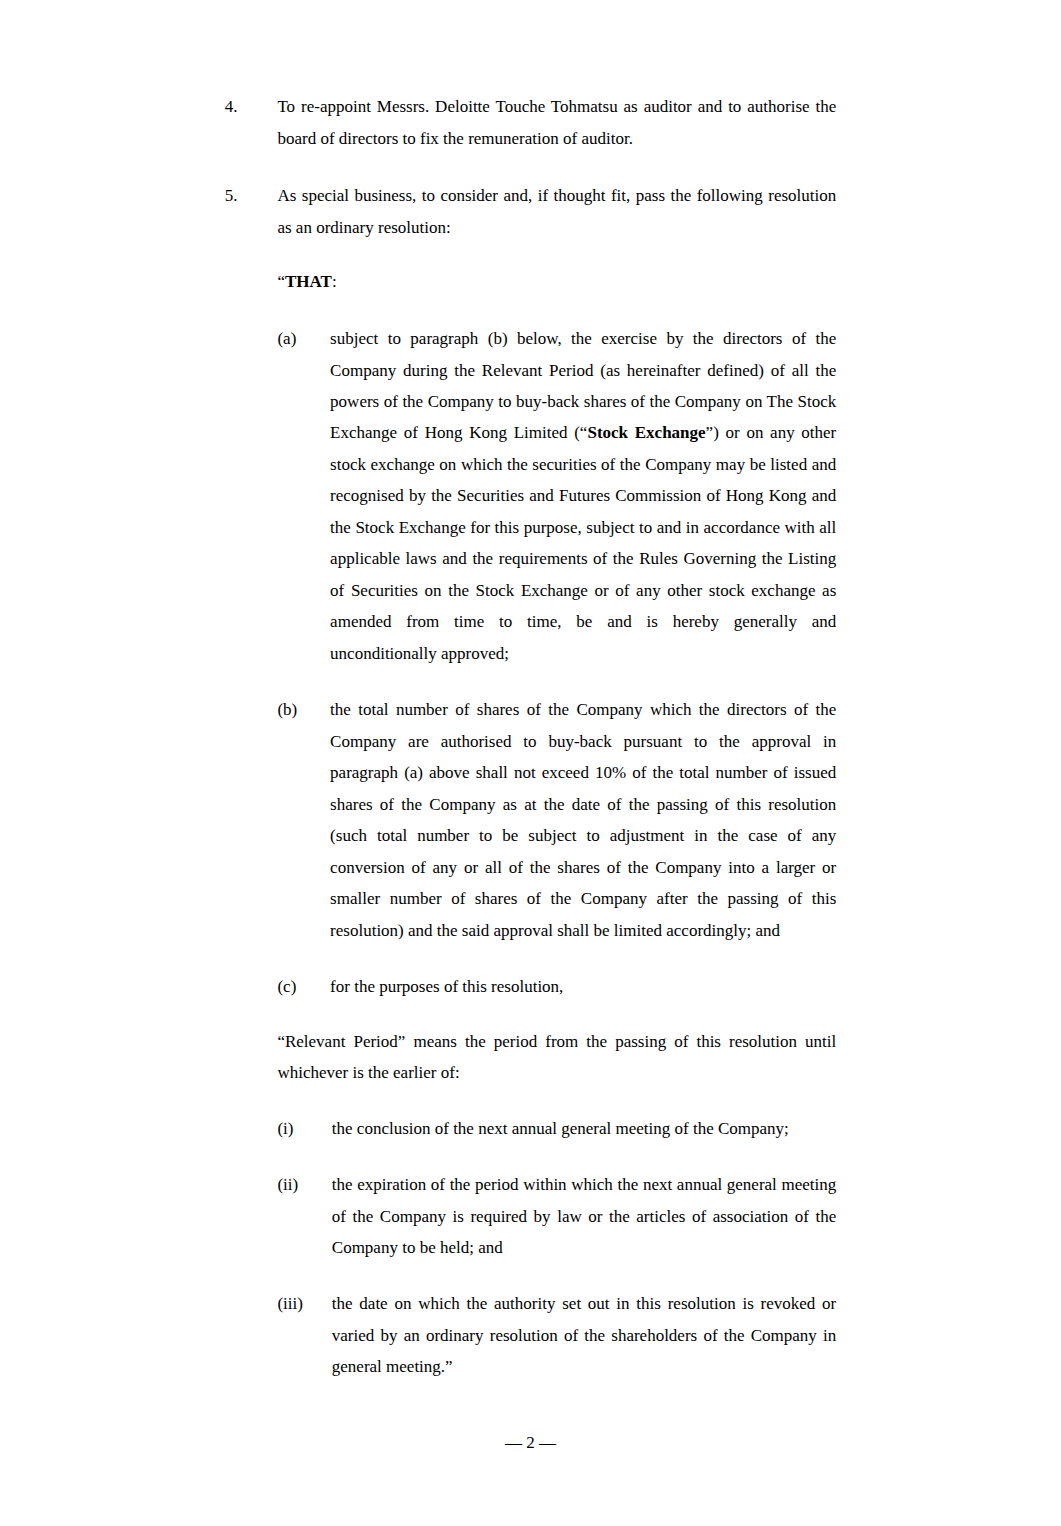4.
To re-appoint Messrs. Deloitte Touche Tohmatsu as auditor and to authorise the board of directors to fix the remuneration of auditor.
5.
As special business, to consider and, if thought fit, pass the following resolution as an ordinary resolution:
“THAT:
(a)
subject to paragraph (b) below, the exercise by the directors of the Company during the Relevant Period (as hereinafter defined) of all the powers of the Company to buy-back shares of the Company on The Stock Exchange of Hong Kong Limited (“Stock Exchange”) or on any other stock exchange on which the securities of the Company may be listed and recognised by the Securities and Futures Commission of Hong Kong and the Stock Exchange for this purpose, subject to and in accordance with all applicable laws and the requirements of the Rules Governing the Listing of Securities on the Stock Exchange or of any other stock exchange as amended from time to time, be and is hereby generally and unconditionally approved;
(b)
the total number of shares of the Company which the directors of the Company are authorised to buy-back pursuant to the approval in paragraph (a) above shall not exceed 10% of the total number of issued shares of the Company as at the date of the passing of this resolution (such total number to be subject to adjustment in the case of any conversion of any or all of the shares of the Company into a larger or smaller number of shares of the Company after the passing of this resolution) and the said approval shall be limited accordingly; and
(c)
for the purposes of this resolution,
“Relevant Period” means the period from the passing of this resolution until whichever is the earlier of:
(i)
the conclusion of the next annual general meeting of the Company;
(ii)
the expiration of the period within which the next annual general meeting of the Company is required by law or the articles of association of the Company to be held; and
(iii)
the date on which the authority set out in this resolution is revoked or varied by an ordinary resolution of the shareholders of the Company in general meeting.”
— 2 —